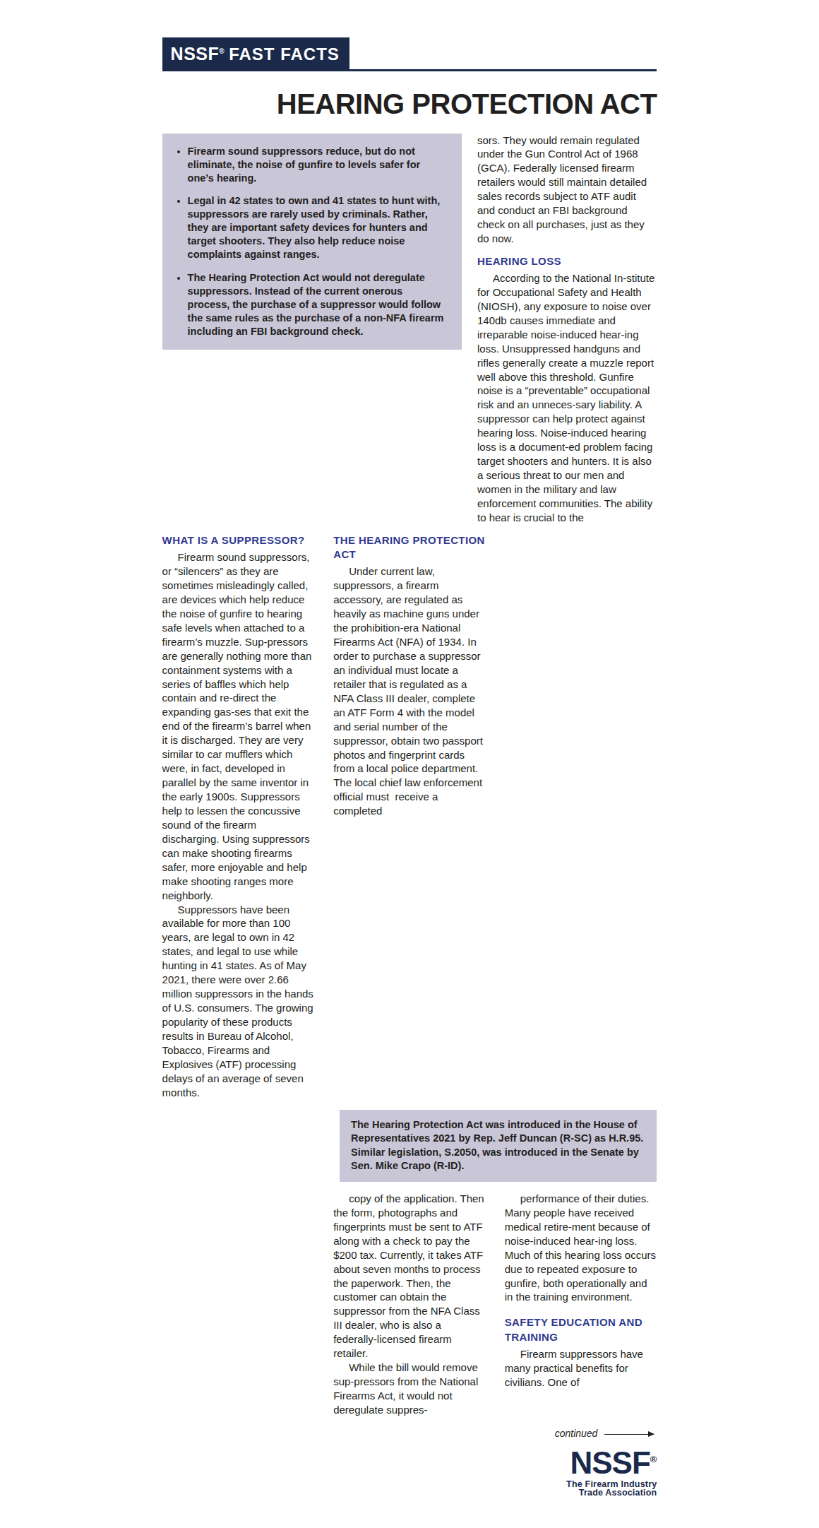NSSF®FAST FACTS
HEARING PROTECTION ACT
Firearm sound suppressors reduce, but do not eliminate, the noise of gunfire to levels safer for one’s hearing.
Legal in 42 states to own and 41 states to hunt with, suppressors are rarely used by criminals. Rather, they are important safety devices for hunters and target shooters. They also help reduce noise complaints against ranges.
The Hearing Protection Act would not deregulate suppressors. Instead of the current onerous process, the purchase of a suppressor would follow the same rules as the purchase of a non-NFA firearm including an FBI background check.
sors. They would remain regulated under the Gun Control Act of 1968 (GCA). Federally licensed firearm retailers would still maintain detailed sales records subject to ATF audit and conduct an FBI background check on all purchases, just as they do now.
HEARING LOSS
According to the National In-stitute for Occupational Safety and Health (NIOSH), any exposure to noise over 140db causes immediate and irreparable noise-induced hear-ing loss. Unsuppressed handguns and rifles generally create a muzzle report well above this threshold. Gunfire noise is a “preventable” occupational risk and an unneces-sary liability. A suppressor can help protect against hearing loss. Noise-induced hearing loss is a document-ed problem facing target shooters and hunters. It is also a serious threat to our men and women in the military and law enforcement communities. The ability to hear is crucial to the
WHAT IS A SUPPRESSOR?
Firearm sound suppressors, or “silencers” as they are sometimes misleadingly called, are devices which help reduce the noise of gunfire to hearing safe levels when attached to a firearm’s muzzle. Sup-pressors are generally nothing more than containment systems with a series of baffles which help contain and re-direct the expanding gas-ses that exit the end of the firearm’s barrel when it is discharged. They are very similar to car mufflers which were, in fact, developed in parallel by the same inventor in the early 1900s. Suppressors help to lessen the concussive sound of the firearm discharging. Using suppressors can make shooting firearms safer, more enjoyable and help make shooting ranges more neighborly.
Suppressors have been available for more than 100 years, are legal to own in 42 states, and legal to use while hunting in 41 states. As of May 2021, there were over 2.66 million suppressors in the hands of U.S. consumers. The growing popularity of these products results in Bureau of Alcohol, Tobacco, Firearms and Explosives (ATF) processing delays of an average of seven months.
THE HEARING PROTECTION ACT
Under current law, suppressors, a firearm accessory, are regulated as heavily as machine guns under the prohibition-era National Firearms Act (NFA) of 1934. In order to purchase a suppressor an individual must locate a retailer that is regulated as a NFA Class III dealer, complete an ATF Form 4 with the model and serial number of the suppressor, obtain two passport photos and fingerprint cards from a local police department. The local chief law enforcement official must receive a completed
The Hearing Protection Act was introduced in the House of Representatives 2021 by Rep. Jeff Duncan (R-SC) as H.R.95. Similar legislation, S.2050, was introduced in the Senate by Sen. Mike Crapo (R-ID).
copy of the application. Then the form, photographs and fingerprints must be sent to ATF along with a check to pay the $200 tax. Currently, it takes ATF about seven months to process the paperwork. Then, the customer can obtain the suppressor from the NFA Class III dealer, who is also a federally-licensed firearm retailer.
While the bill would remove sup-pressors from the National Firearms Act, it would not deregulate suppres-
performance of their duties. Many people have received medical retire-ment because of noise-induced hear-ing loss. Much of this hearing loss occurs due to repeated exposure to gunfire, both operationally and in the training environment.
SAFETY EDUCATION AND TRAINING
Firearm suppressors have many practical benefits for civilians. One of
continued
NSSF®
The Firearm Industry
Trade Association